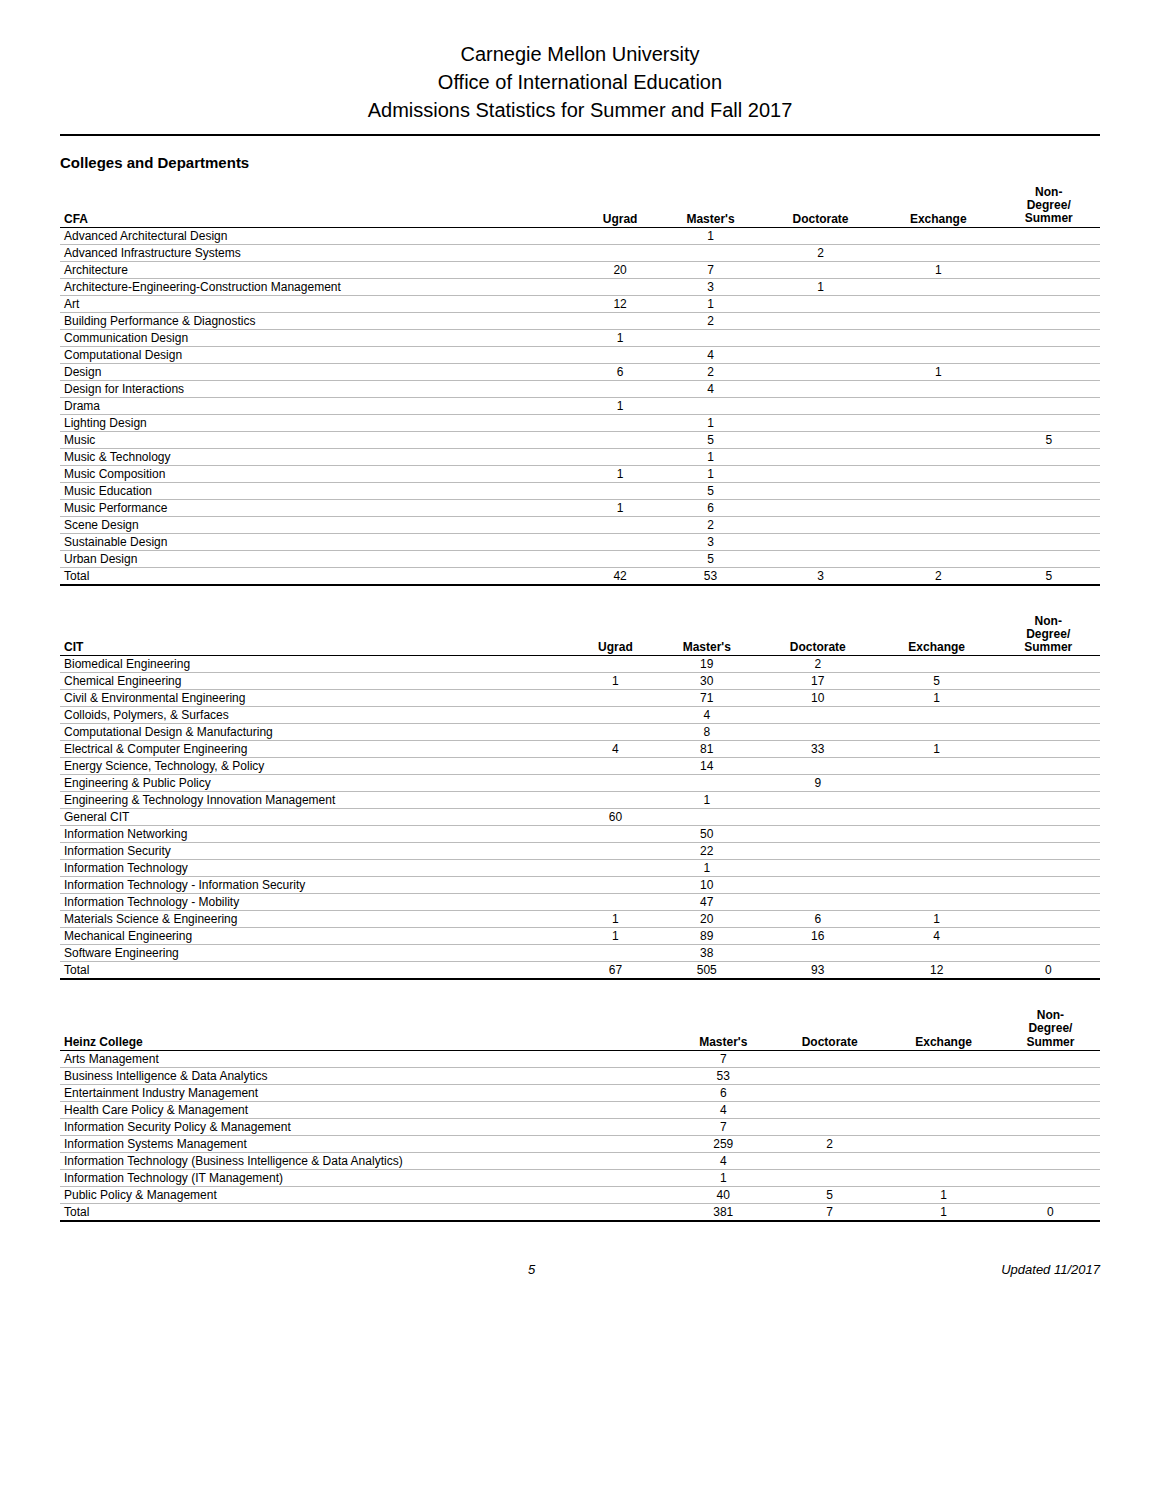Carnegie Mellon University
Office of International Education
Admissions Statistics for Summer and Fall 2017
Colleges and Departments
| CFA | Ugrad | Master's | Doctorate | Exchange | Non- Degree/ Summer |
| --- | --- | --- | --- | --- | --- |
| Advanced Architectural Design | | 1 | | | |
| Advanced Infrastructure Systems | | | 2 | | |
| Architecture | 20 | 7 | | 1 | |
| Architecture-Engineering-Construction Management | | 3 | 1 | | |
| Art | 12 | 1 | | | |
| Building Performance & Diagnostics | | 2 | | | |
| Communication Design | 1 | | | | |
| Computational Design | | 4 | | | |
| Design | 6 | 2 | | 1 | |
| Design for Interactions | | 4 | | | |
| Drama | 1 | | | | |
| Lighting Design | | 1 | | | |
| Music | | 5 | | | 5 |
| Music & Technology | | 1 | | | |
| Music Composition | 1 | 1 | | | |
| Music Education | | 5 | | | |
| Music Performance | 1 | 6 | | | |
| Scene Design | | 2 | | | |
| Sustainable Design | | 3 | | | |
| Urban Design | | 5 | | | |
| Total | 42 | 53 | 3 | 2 | 5 |
| CIT | Ugrad | Master's | Doctorate | Exchange | Non- Degree/ Summer |
| --- | --- | --- | --- | --- | --- |
| Biomedical Engineering | | 19 | 2 | | |
| Chemical Engineering | 1 | 30 | 17 | 5 | |
| Civil & Environmental Engineering | | 71 | 10 | 1 | |
| Colloids, Polymers, & Surfaces | | 4 | | | |
| Computational Design & Manufacturing | | 8 | | | |
| Electrical & Computer Engineering | 4 | 81 | 33 | 1 | |
| Energy Science, Technology, & Policy | | 14 | | | |
| Engineering & Public Policy | | | 9 | | |
| Engineering & Technology Innovation Management | | 1 | | | |
| General CIT | 60 | | | | |
| Information Networking | | 50 | | | |
| Information Security | | 22 | | | |
| Information Technology | | 1 | | | |
| Information Technology - Information Security | | 10 | | | |
| Information Technology - Mobility | | 47 | | | |
| Materials Science & Engineering | 1 | 20 | 6 | 1 | |
| Mechanical Engineering | 1 | 89 | 16 | 4 | |
| Software Engineering | | 38 | | | |
| Total | 67 | 505 | 93 | 12 | 0 |
| Heinz College | Master's | Doctorate | Exchange | Non- Degree/ Summer |
| --- | --- | --- | --- | --- |
| Arts Management | 7 | | | |
| Business Intelligence & Data Analytics | 53 | | | |
| Entertainment Industry Management | 6 | | | |
| Health Care Policy & Management | 4 | | | |
| Information Security Policy & Management | 7 | | | |
| Information Systems Management | 259 | 2 | | |
| Information Technology (Business Intelligence & Data Analytics) | 4 | | | |
| Information Technology (IT Management) | 1 | | | |
| Public Policy & Management | 40 | 5 | 1 | |
| Total | 381 | 7 | 1 | 0 |
5 Updated 11/2017